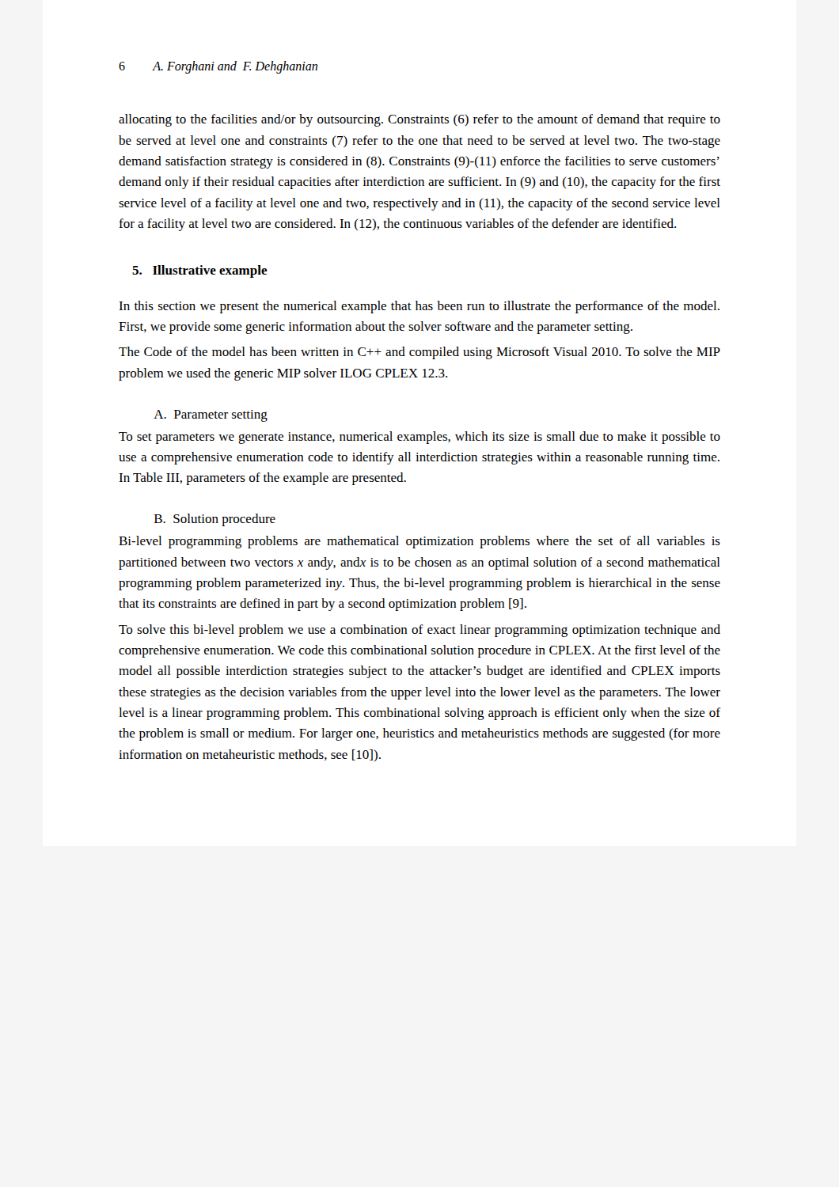6 A. Forghani and F. Dehghanian
allocating to the facilities and/or by outsourcing. Constraints (6) refer to the amount of demand that require to be served at level one and constraints (7) refer to the one that need to be served at level two. The two-stage demand satisfaction strategy is considered in (8). Constraints (9)-(11) enforce the facilities to serve customers’ demand only if their residual capacities after interdiction are sufficient. In (9) and (10), the capacity for the first service level of a facility at level one and two, respectively and in (11), the capacity of the second service level for a facility at level two are considered. In (12), the continuous variables of the defender are identified.
5. Illustrative example
In this section we present the numerical example that has been run to illustrate the performance of the model. First, we provide some generic information about the solver software and the parameter setting.
The Code of the model has been written in C++ and compiled using Microsoft Visual 2010. To solve the MIP problem we used the generic MIP solver ILOG CPLEX 12.3.
A. Parameter setting
To set parameters we generate instance, numerical examples, which its size is small due to make it possible to use a comprehensive enumeration code to identify all interdiction strategies within a reasonable running time. In Table III, parameters of the example are presented.
B. Solution procedure
Bi-level programming problems are mathematical optimization problems where the set of all variables is partitioned between two vectors x andy, andx is to be chosen as an optimal solution of a second mathematical programming problem parameterized iny. Thus, the bi-level programming problem is hierarchical in the sense that its constraints are defined in part by a second optimization problem [9].
To solve this bi-level problem we use a combination of exact linear programming optimization technique and comprehensive enumeration. We code this combinational solution procedure in CPLEX. At the first level of the model all possible interdiction strategies subject to the attacker’s budget are identified and CPLEX imports these strategies as the decision variables from the upper level into the lower level as the parameters. The lower level is a linear programming problem. This combinational solving approach is efficient only when the size of the problem is small or medium. For larger one, heuristics and metaheuristics methods are suggested (for more information on metaheuristic methods, see [10]).